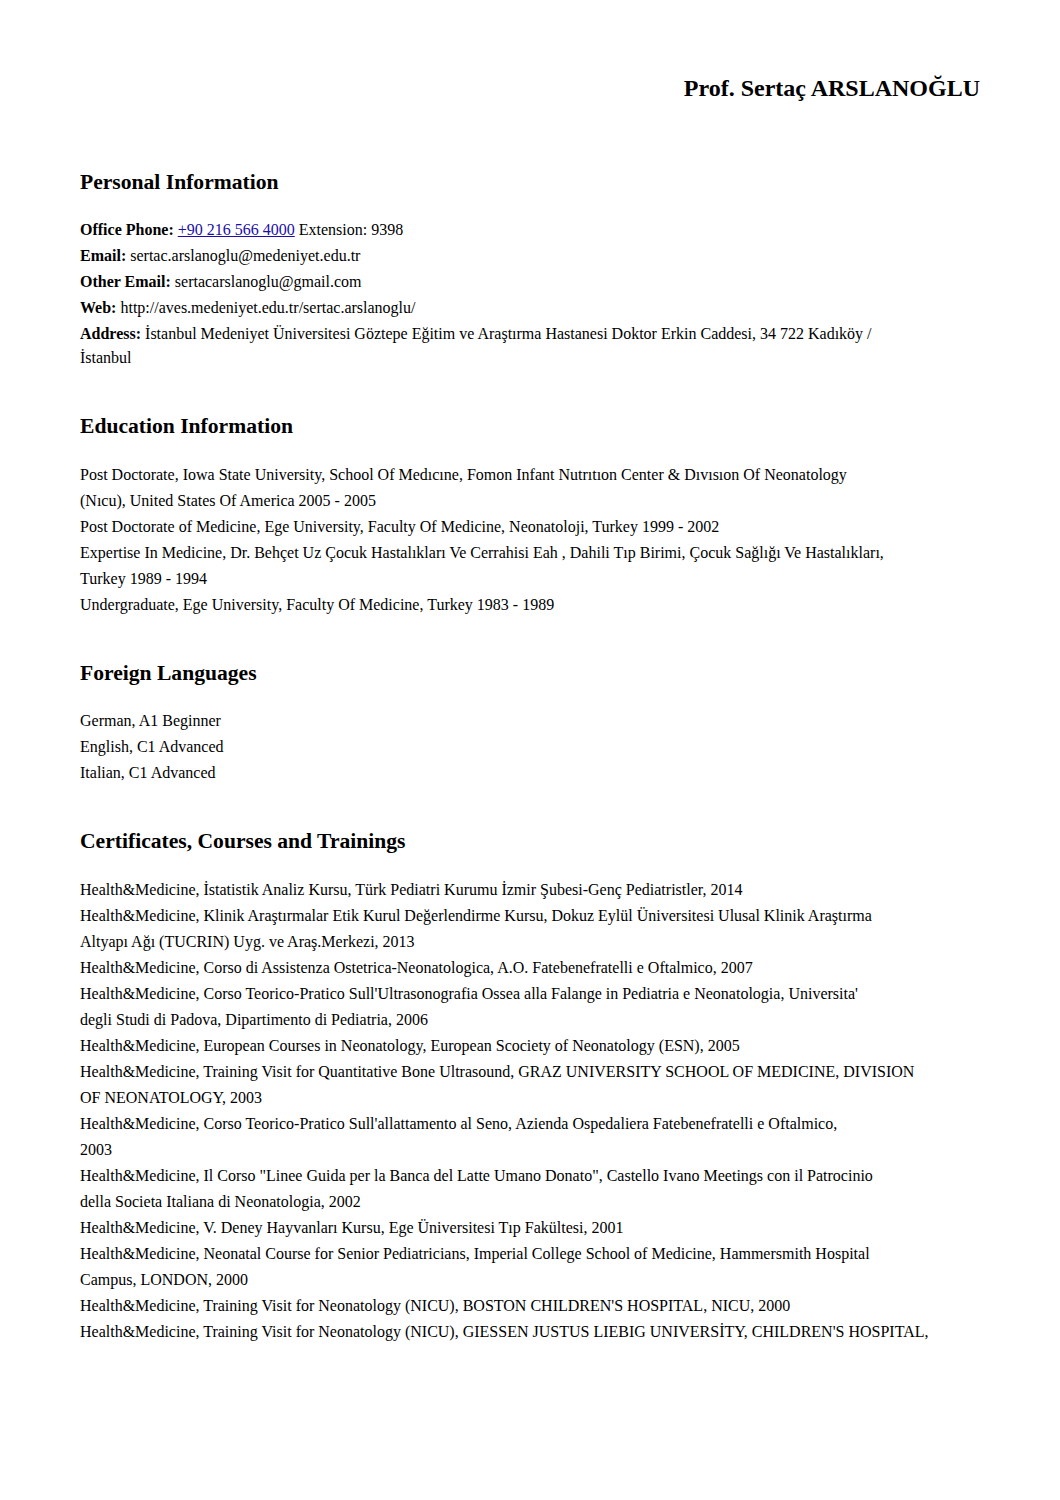Prof. Sertaç ARSLANOĞLU
Personal Information
Office Phone: +90 216 566 4000 Extension: 9398
Email: sertac.arslanoglu@medeniyet.edu.tr
Other Email: sertacarslanoglu@gmail.com
Web: http://aves.medeniyet.edu.tr/sertac.arslanoglu/
Address: İstanbul Medeniyet Üniversitesi Göztepe Eğitim ve Araştırma Hastanesi Doktor Erkin Caddesi, 34 722 Kadıköy /
İstanbul
Education Information
Post Doctorate, Iowa State University, School Of Medıcıne, Fomon Infant Nutrıtıon Center & Dıvısıon Of Neonatology
(Nıcu), United States Of America 2005 - 2005
Post Doctorate of Medicine, Ege University, Faculty Of Medicine, Neonatoloji, Turkey 1999 - 2002
Expertise In Medicine, Dr. Behçet Uz Çocuk Hastalıkları Ve Cerrahisi Eah , Dahili Tıp Birimi, Çocuk Sağlığı Ve Hastalıkları,
Turkey 1989 - 1994
Undergraduate, Ege University, Faculty Of Medicine, Turkey 1983 - 1989
Foreign Languages
German, A1 Beginner
English, C1 Advanced
Italian, C1 Advanced
Certificates, Courses and Trainings
Health&Medicine, İstatistik Analiz Kursu, Türk Pediatri Kurumu İzmir Şubesi-Genç Pediatristler, 2014
Health&Medicine, Klinik Araştırmalar Etik Kurul Değerlendirme Kursu, Dokuz Eylül Üniversitesi Ulusal Klinik Araştırma
Altyapı Ağı (TUCRIN) Uyg. ve Araş.Merkezi, 2013
Health&Medicine, Corso di Assistenza Ostetrica-Neonatologica, A.O. Fatebenefratelli e Oftalmico, 2007
Health&Medicine, Corso Teorico-Pratico Sull'Ultrasonografia Ossea alla Falange in Pediatria e Neonatologia, Universita'
degli Studi di Padova, Dipartimento di Pediatria, 2006
Health&Medicine, European Courses in Neonatology, European Scociety of Neonatology (ESN), 2005
Health&Medicine, Training Visit for Quantitative Bone Ultrasound, GRAZ UNIVERSITY SCHOOL OF MEDICINE, DIVISION
OF NEONATOLOGY, 2003
Health&Medicine, Corso Teorico-Pratico Sull'allattamento al Seno, Azienda Ospedaliera Fatebenefratelli e Oftalmico,
2003
Health&Medicine, Il Corso "Linee Guida per la Banca del Latte Umano Donato", Castello Ivano Meetings con il Patrocinio
della Societa Italiana di Neonatologia, 2002
Health&Medicine, V. Deney Hayvanları Kursu, Ege Üniversitesi Tıp Fakültesi, 2001
Health&Medicine, Neonatal Course for Senior Pediatricians, Imperial College School of Medicine, Hammersmith Hospital
Campus, LONDON, 2000
Health&Medicine, Training Visit for Neonatology (NICU), BOSTON CHILDREN'S HOSPITAL, NICU, 2000
Health&Medicine, Training Visit for Neonatology (NICU), GIESSEN JUSTUS LIEBIG UNIVERSİTY, CHILDREN'S HOSPITAL,